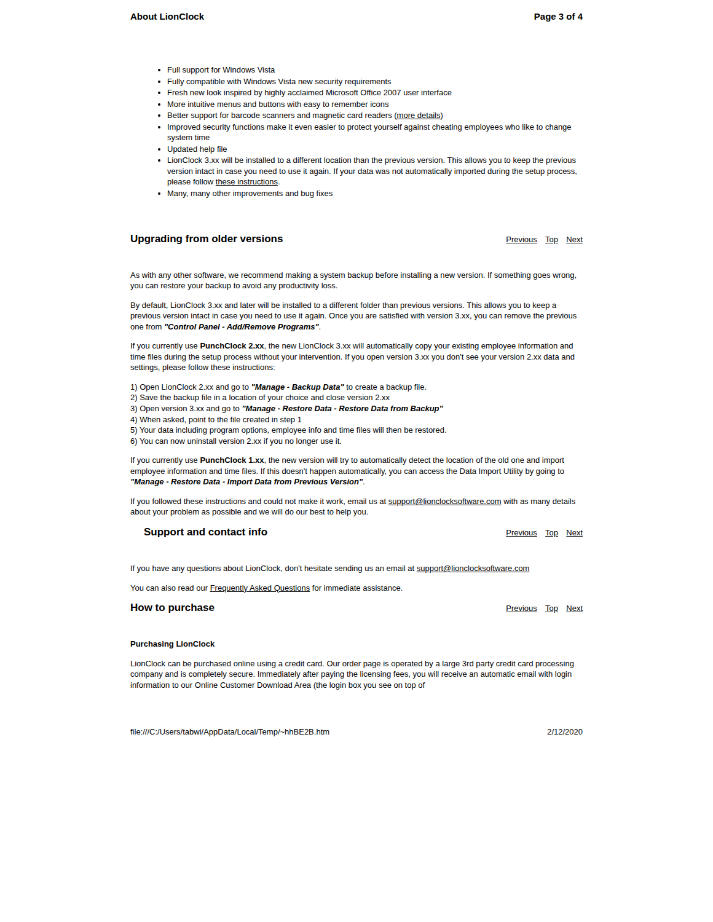About LionClock Page 3 of 4
Full support for Windows Vista
Fully compatible with Windows Vista new security requirements
Fresh new look inspired by highly acclaimed Microsoft Office 2007 user interface
More intuitive menus and buttons with easy to remember icons
Better support for barcode scanners and magnetic card readers (more details)
Improved security functions make it even easier to protect yourself against cheating employees who like to change system time
Updated help file
LionClock 3.xx will be installed to a different location than the previous version. This allows you to keep the previous version intact in case you need to use it again. If your data was not automatically imported during the setup process, please follow these instructions.
Many, many other improvements and bug fixes
Upgrading from older versions
Previous Top Next
As with any other software, we recommend making a system backup before installing a new version. If something goes wrong, you can restore your backup to avoid any productivity loss.
By default, LionClock 3.xx and later will be installed to a different folder than previous versions. This allows you to keep a previous version intact in case you need to use it again. Once you are satisfied with version 3.xx, you can remove the previous one from "Control Panel - Add/Remove Programs".
If you currently use PunchClock 2.xx, the new LionClock 3.xx will automatically copy your existing employee information and time files during the setup process without your intervention. If you open version 3.xx you don't see your version 2.xx data and settings, please follow these instructions:
1) Open LionClock 2.xx and go to "Manage - Backup Data" to create a backup file.
2) Save the backup file in a location of your choice and close version 2.xx
3) Open version 3.xx and go to "Manage - Restore Data - Restore Data from Backup"
4) When asked, point to the file created in step 1
5) Your data including program options, employee info and time files will then be restored.
6) You can now uninstall version 2.xx if you no longer use it.
If you currently use PunchClock 1.xx, the new version will try to automatically detect the location of the old one and import employee information and time files. If this doesn't happen automatically, you can access the Data Import Utility by going to "Manage - Restore Data - Import Data from Previous Version".
If you followed these instructions and could not make it work, email us at support@lionclocksoftware.com with as many details about your problem as possible and we will do our best to help you.
Support and contact info
Previous Top Next
If you have any questions about LionClock, don't hesitate sending us an email at support@lionclocksoftware.com
You can also read our Frequently Asked Questions for immediate assistance.
How to purchase
Previous Top Next
Purchasing LionClock
LionClock can be purchased online using a credit card. Our order page is operated by a large 3rd party credit card processing company and is completely secure. Immediately after paying the licensing fees, you will receive an automatic email with login information to our Online Customer Download Area (the login box you see on top of
file:///C:/Users/tabwi/AppData/Local/Temp/~hhBE2B.htm 2/12/2020